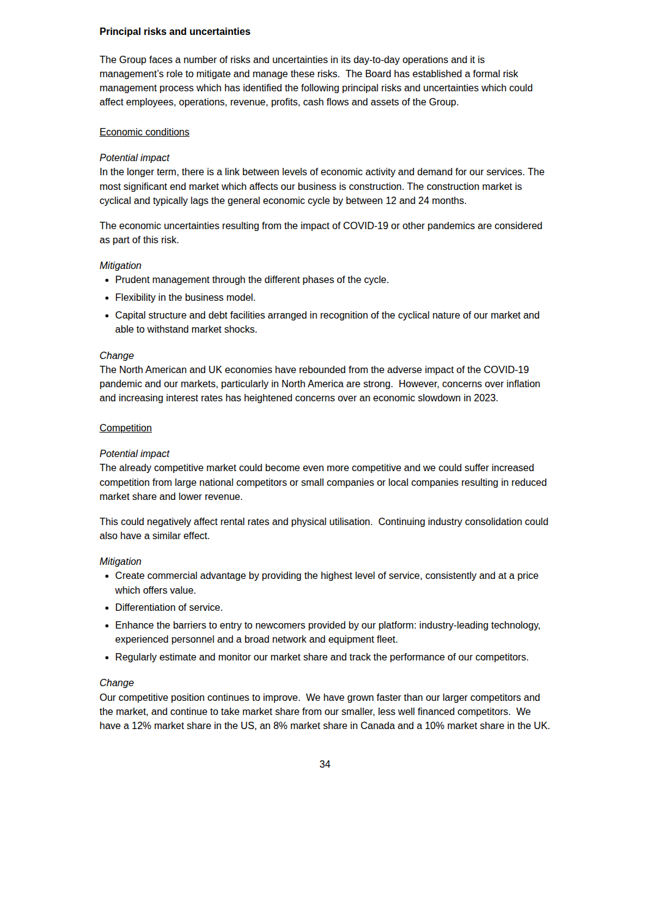Principal risks and uncertainties
The Group faces a number of risks and uncertainties in its day-to-day operations and it is management’s role to mitigate and manage these risks. The Board has established a formal risk management process which has identified the following principal risks and uncertainties which could affect employees, operations, revenue, profits, cash flows and assets of the Group.
Economic conditions
Potential impact
In the longer term, there is a link between levels of economic activity and demand for our services. The most significant end market which affects our business is construction. The construction market is cyclical and typically lags the general economic cycle by between 12 and 24 months.
The economic uncertainties resulting from the impact of COVID-19 or other pandemics are considered as part of this risk.
Mitigation
Prudent management through the different phases of the cycle.
Flexibility in the business model.
Capital structure and debt facilities arranged in recognition of the cyclical nature of our market and able to withstand market shocks.
Change
The North American and UK economies have rebounded from the adverse impact of the COVID-19 pandemic and our markets, particularly in North America are strong. However, concerns over inflation and increasing interest rates has heightened concerns over an economic slowdown in 2023.
Competition
Potential impact
The already competitive market could become even more competitive and we could suffer increased competition from large national competitors or small companies or local companies resulting in reduced market share and lower revenue.
This could negatively affect rental rates and physical utilisation. Continuing industry consolidation could also have a similar effect.
Mitigation
Create commercial advantage by providing the highest level of service, consistently and at a price which offers value.
Differentiation of service.
Enhance the barriers to entry to newcomers provided by our platform: industry-leading technology, experienced personnel and a broad network and equipment fleet.
Regularly estimate and monitor our market share and track the performance of our competitors.
Change
Our competitive position continues to improve. We have grown faster than our larger competitors and the market, and continue to take market share from our smaller, less well financed competitors. We have a 12% market share in the US, an 8% market share in Canada and a 10% market share in the UK.
34